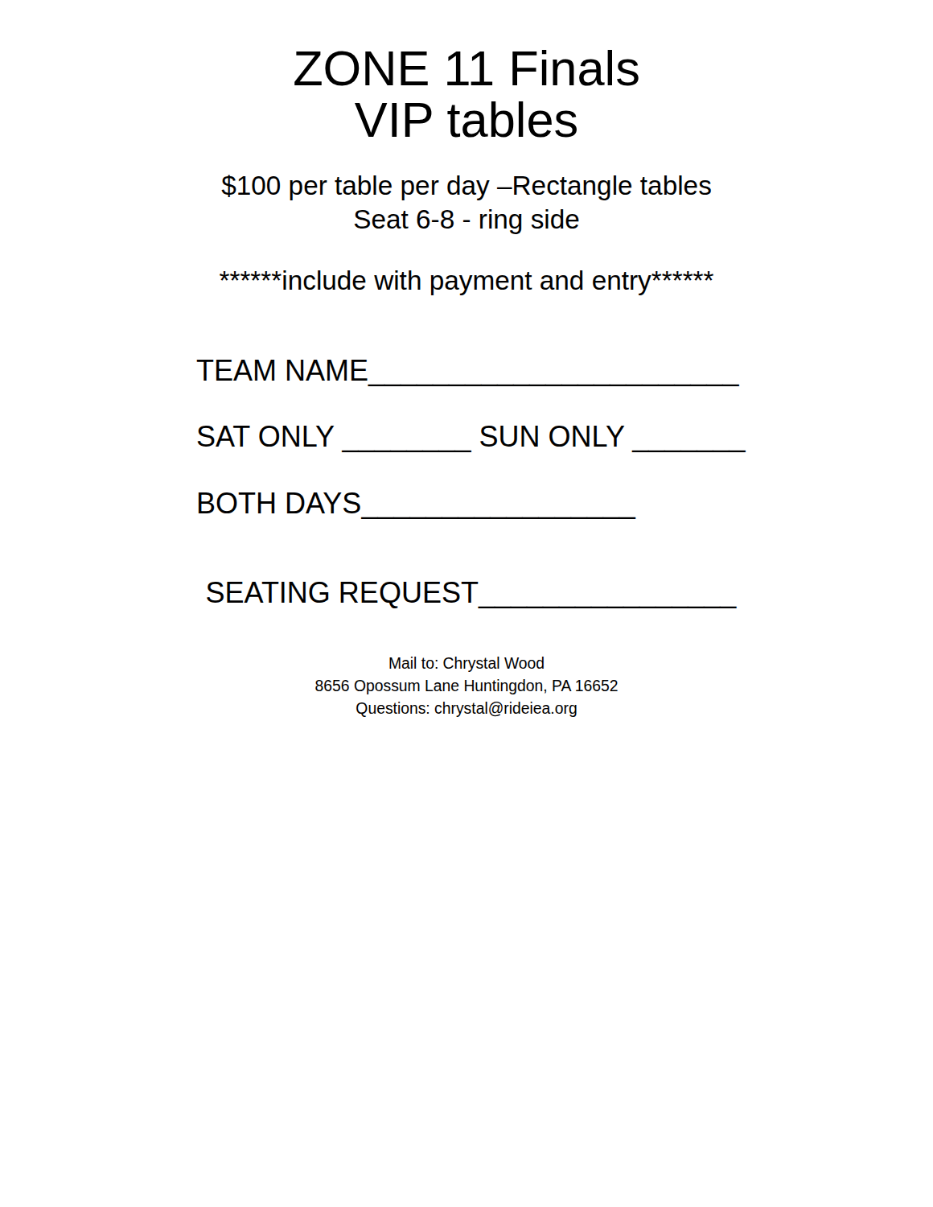ZONE 11 Finals
VIP tables
$100 per table per day –Rectangle tables
Seat 6-8 - ring side
******include with payment and entry******
TEAM NAME_______________________
SAT ONLY ________ SUN ONLY _______
BOTH DAYS_________________
SEATING REQUEST________________
Mail to: Chrystal Wood
8656 Opossum Lane Huntingdon, PA 16652
Questions: chrystal@rideiea.org